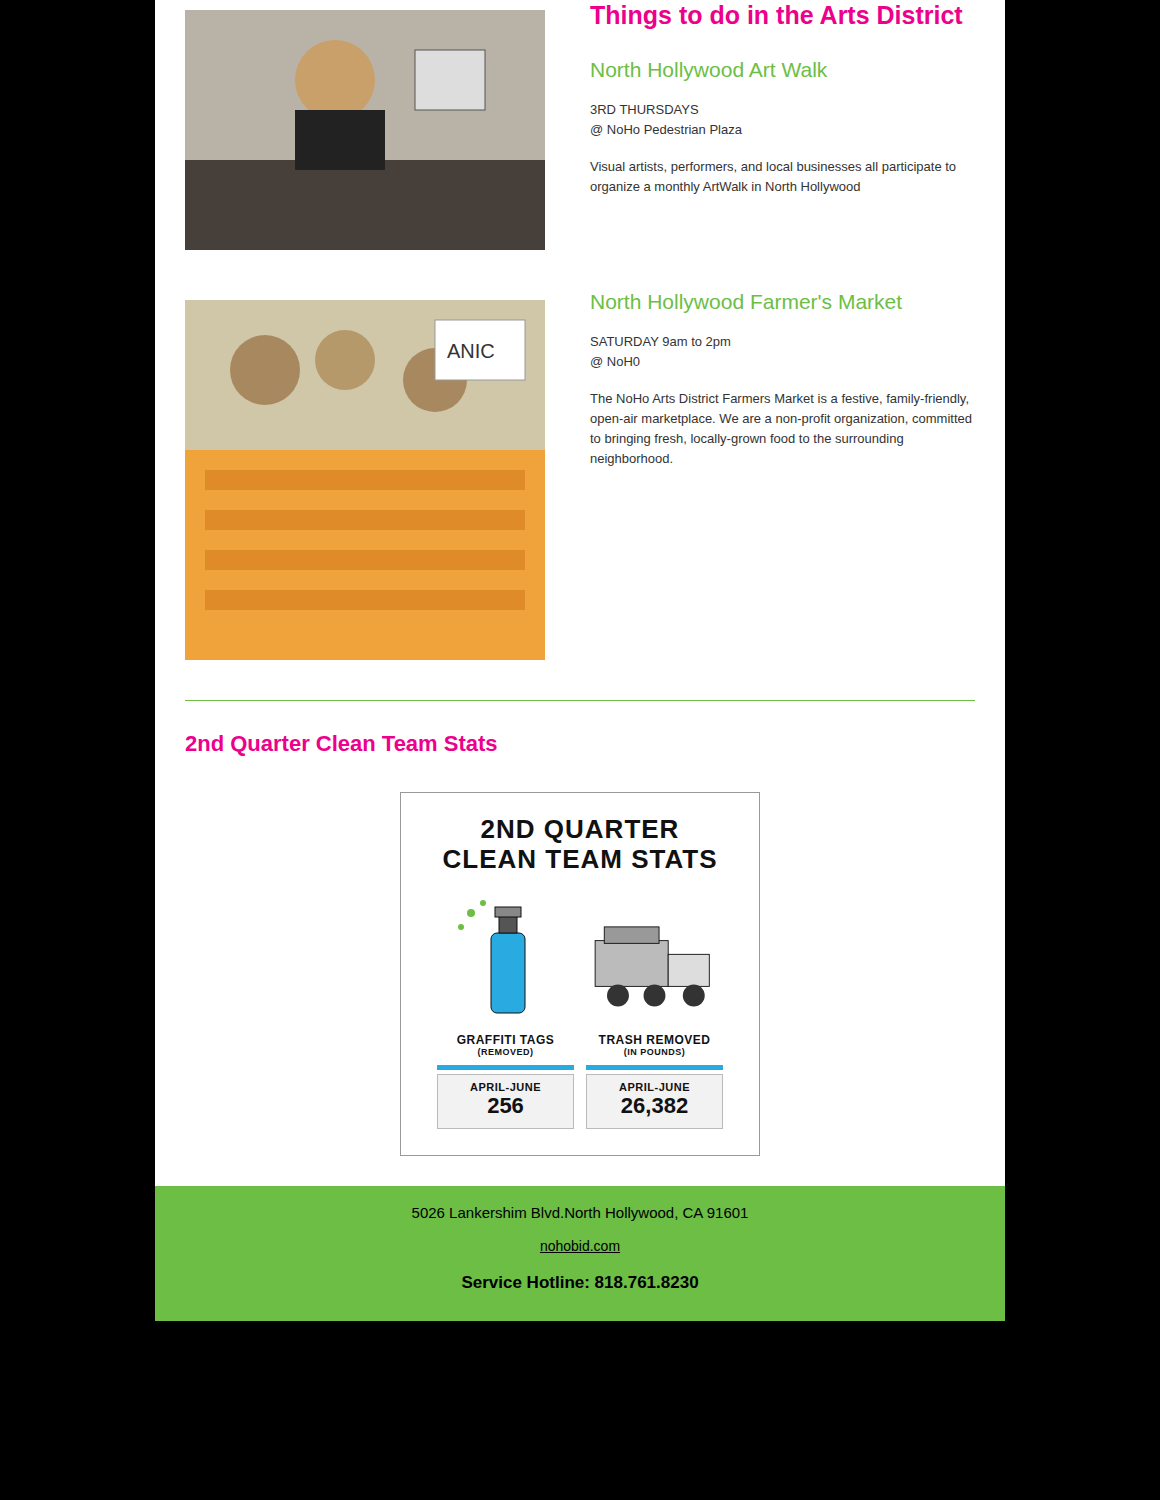Things to do in the Arts District
North Hollywood Art Walk
3RD THURSDAYS
@ NoHo Pedestrian Plaza
Visual artists, performers, and local businesses all participate to organize a monthly ArtWalk in North Hollywood
North Hollywood Farmer's Market
SATURDAY 9am to 2pm
@ NoH0
The NoHo Arts District Farmers Market is a festive, family-friendly, open-air marketplace. We are a non-profit organization, committed to bringing fresh, locally-grown food to the surrounding neighborhood.
2nd Quarter Clean Team Stats
2ND QUARTER
CLEAN TEAM STATS
GRAFFITI TAGS
(REMOVED)
APRIL-JUNE
256
TRASH REMOVED
(IN POUNDS)
APRIL-JUNE
26,382
5026 Lankershim Blvd.North Hollywood, CA 91601
nohobid.com
Service Hotline: 818.761.8230